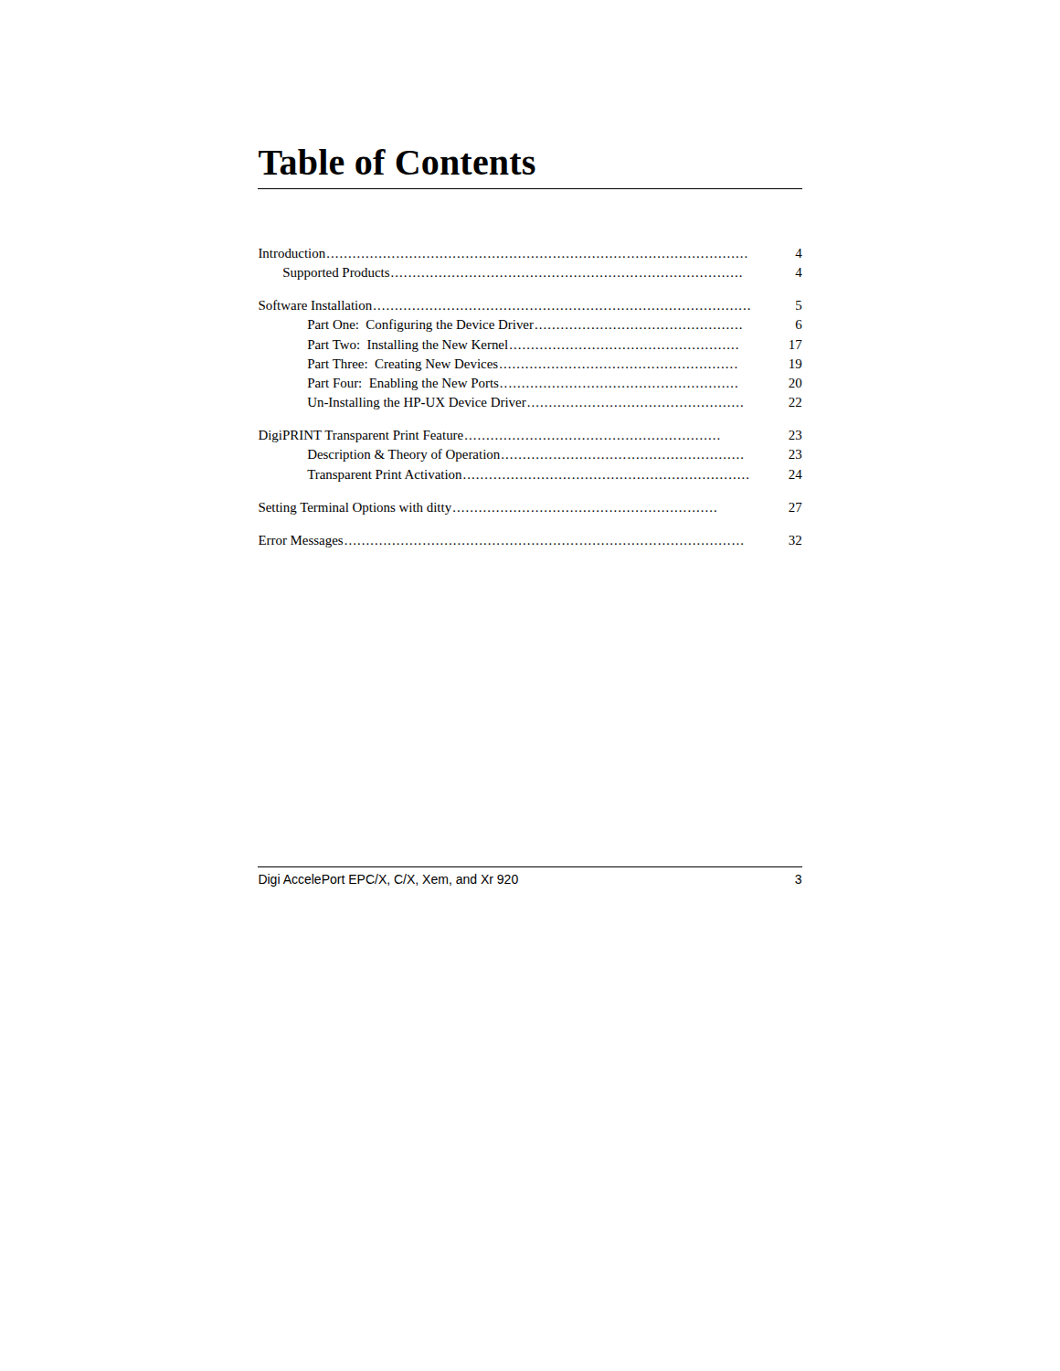Table of Contents
Introduction ................................................................................................. 4
Supported Products ................................................................................. 4
Software Installation ....................................................................................... 5
Part One: Configuring the Device Driver ................................................ 6
Part Two: Installing the New Kernel ..................................................... 17
Part Three: Creating New Devices ....................................................... 19
Part Four: Enabling the New Ports ....................................................... 20
Un-Installing the HP-UX Device Driver .................................................. 22
DigiPRINT Transparent Print Feature ........................................................... 23
Description & Theory of Operation ........................................................ 23
Transparent Print Activation .................................................................. 24
Setting Terminal Options with ditty ............................................................. 27
Error Messages ............................................................................................ 32
Digi AccelePort EPC/X, C/X, Xem, and Xr 920 3